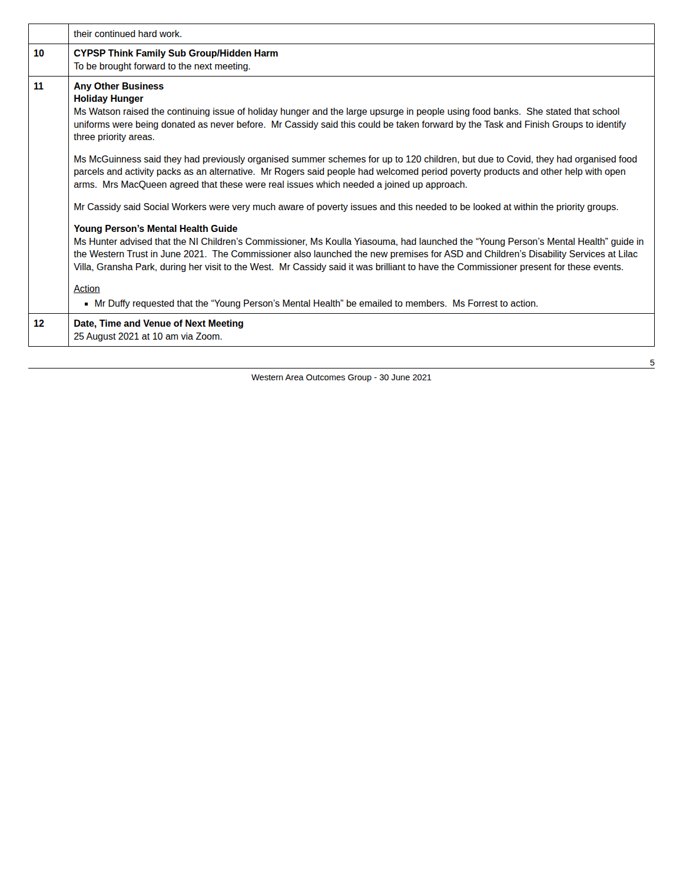| | their continued hard work. |
| 10 | CYPSP Think Family Sub Group/Hidden Harm To be brought forward to the next meeting. |
| 11 | Any Other Business Holiday Hunger Ms Watson raised the continuing issue of holiday hunger and the large upsurge in people using food banks. She stated that school uniforms were being donated as never before. Mr Cassidy said this could be taken forward by the Task and Finish Groups to identify three priority areas. Ms McGuinness said they had previously organised summer schemes for up to 120 children, but due to Covid, they had organised food parcels and activity packs as an alternative. Mr Rogers said people had welcomed period poverty products and other help with open arms. Mrs MacQueen agreed that these were real issues which needed a joined up approach. Mr Cassidy said Social Workers were very much aware of poverty issues and this needed to be looked at within the priority groups. Young Person’s Mental Health Guide Ms Hunter advised that the NI Children’s Commissioner, Ms Koulla Yiasouma, had launched the “Young Person’s Mental Health” guide in the Western Trust in June 2021. The Commissioner also launched the new premises for ASD and Children’s Disability Services at Lilac Villa, Gransha Park, during her visit to the West. Mr Cassidy said it was brilliant to have the Commissioner present for these events. Action Mr Duffy requested that the “Young Person’s Mental Health” be emailed to members. Ms Forrest to action. |
| 12 | Date, Time and Venue of Next Meeting 25 August 2021 at 10 am via Zoom. |
5
Western Area Outcomes Group - 30 June 2021